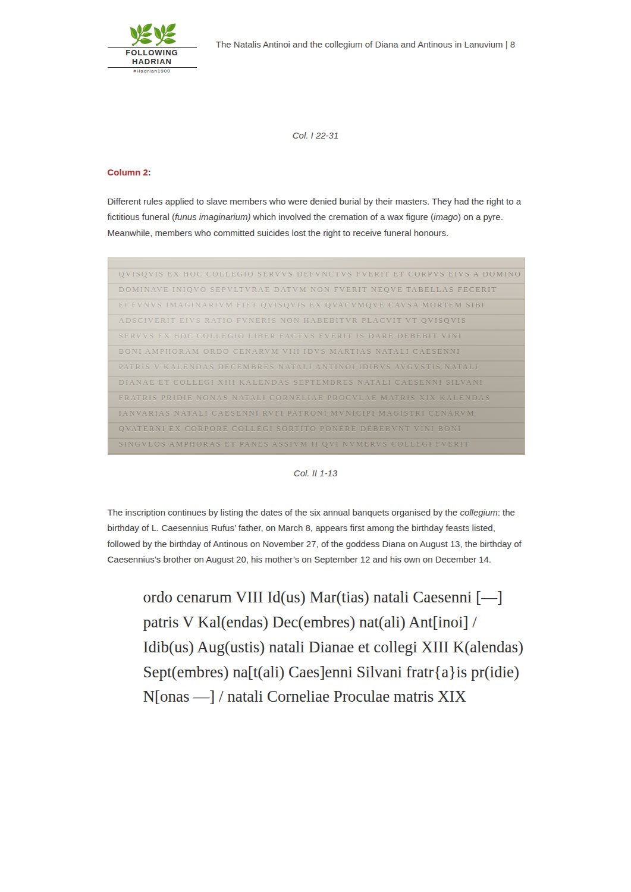🌿🌿
FOLLOWING HADRIAN
#Hadrian1900
The Natalis Antinoi and the collegium of Diana and Antinous in Lanuvium | 8
Col. I 22-31
Column 2:
Different rules applied to slave members who were denied burial by their masters. They had the right to a fictitious funeral (funus imaginarium) which involved the cremation of a wax figure (imago) on a pyre. Meanwhile, members who committed suicides lost the right to receive funeral honours.
QVISQVIS EX HOC COLLEGIO SERVVS DEFVNCTVS FVERIT ET CORPVS EIVS A DOMINO
DOMINAVE INIQVO SEPVLTVRAE DATVM NON FVERIT NEQVE TABELLAS FECERIT
EI FVNVS IMAGINARIVM FIET QVISQVIS EX QVACVMQVE CAVSA MORTEM SIBI
ADSCIVERIT EIVS RATIO FVNERIS NON HABEBITVR PLACVIT VT QVISQVIS
SERVVS EX HOC COLLEGIO LIBER FACTVS FVERIT IS DARE DEBEBIT VINI
BONI AMPHORAM ORDO CENARVM VIII IDVS MARTIAS NATALI CAESENNI
PATRIS V KALENDAS DECEMBRES NATALI ANTINOI IDIBVS AVGVSTIS NATALI
DIANAE ET COLLEGI XIII KALENDAS SEPTEMBRES NATALI CAESENNI SILVANI
FRATRIS PRIDIE NONAS NATALI CORNELIAE PROCVLAE MATRIS XIX KALENDAS
IANVARIAS NATALI CAESENNI RVFI PATRONI MVNICIPI MAGISTRI CENARVM
QVATERNI EX CORPORE COLLEGI SORTITO PONERE DEBEBVNT VINI BONI
SINGVLOS AMPHORAS ET PANES ASSIVM II QVI NVMERVS COLLEGI FVERIT
ET SARDAS NVMERO QVATTVOR STRVCTIONEM CALDAM CVM MINISTERIO
Col. II 1-13
The inscription continues by listing the dates of the six annual banquets organised by the collegium: the birthday of L. Caesennius Rufus’ father, on March 8, appears first among the birthday feasts listed, followed by the birthday of Antinous on November 27, of the goddess Diana on August 13, the birthday of Caesennius’s brother on August 20, his mother’s on September 12 and his own on December 14.
ordo cenarum VIII Id(us) Mar(tias) natali Caesenni [—] patris V Kal(endas) Dec(embres) nat(ali) Ant[inoi] / Idib(us) Aug(ustis) natali Dianae et collegi XIII K(alendas) Sept(embres) na[t(ali) Caes]enni Silvani fratr{a}is pr(idie) N[onas —] / natali Corneliae Proculae matris XIX